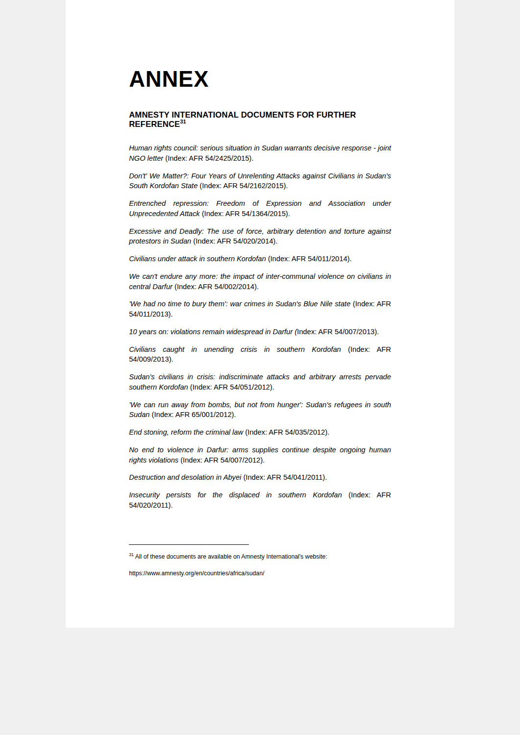ANNEX
AMNESTY INTERNATIONAL DOCUMENTS FOR FURTHER REFERENCE31
Human rights council: serious situation in Sudan warrants decisive response - joint NGO letter (Index: AFR 54/2425/2015).
Don't' We Matter?: Four Years of Unrelenting Attacks against Civilians in Sudan's South Kordofan State (Index: AFR 54/2162/2015).
Entrenched repression: Freedom of Expression and Association under Unprecedented Attack (Index: AFR 54/1364/2015).
Excessive and Deadly: The use of force, arbitrary detention and torture against protestors in Sudan (Index: AFR 54/020/2014).
Civilians under attack in southern Kordofan (Index: AFR 54/011/2014).
We can't endure any more: the impact of inter-communal violence on civilians in central Darfur (Index: AFR 54/002/2014).
'We had no time to bury them': war crimes in Sudan's Blue Nile state (Index: AFR 54/011/2013).
10 years on: violations remain widespread in Darfur (Index: AFR 54/007/2013).
Civilians caught in unending crisis in southern Kordofan (Index: AFR 54/009/2013).
Sudan's civilians in crisis: indiscriminate attacks and arbitrary arrests pervade southern Kordofan (Index: AFR 54/051/2012).
'We can run away from bombs, but not from hunger': Sudan's refugees in south Sudan (Index: AFR 65/001/2012).
End stoning, reform the criminal law (Index: AFR 54/035/2012).
No end to violence in Darfur: arms supplies continue despite ongoing human rights violations (Index: AFR 54/007/2012).
Destruction and desolation in Abyei (Index: AFR 54/041/2011).
Insecurity persists for the displaced in southern Kordofan (Index: AFR 54/020/2011).
31 All of these documents are available on Amnesty International's website:
https://www.amnesty.org/en/countries/africa/sudan/